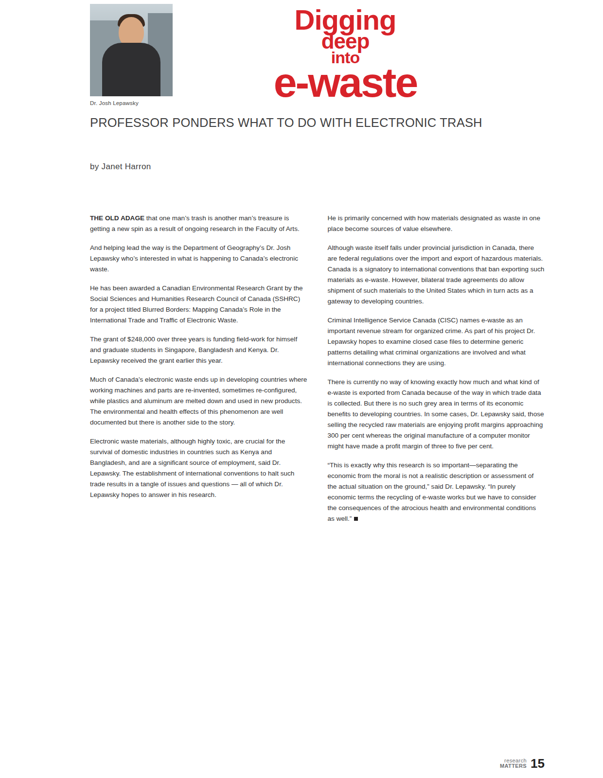Dr. Josh Lepawsky
Digging
deep
into
e-waste
PROFESSOR PONDERS WHAT TO DO WITH ELECTRONIC TRASH
by Janet Harron
THE OLD ADAGE that one man’s trash is another man’s treasure is getting a new spin as a result of ongoing research in the Faculty of Arts.
And helping lead the way is the Department of Geography’s Dr. Josh Lepawsky who’s interested in what is happening to Canada’s electronic waste.
He has been awarded a Canadian Environmental Research Grant by the Social Sciences and Humanities Research Council of Canada (SSHRC) for a project titled Blurred Borders: Mapping Canada’s Role in the International Trade and Traffic of Electronic Waste.
The grant of $248,000 over three years is funding field-work for himself and graduate students in Singapore, Bangladesh and Kenya. Dr. Lepawsky received the grant earlier this year.
Much of Canada’s electronic waste ends up in developing countries where working machines and parts are re-invented, sometimes re-configured, while plastics and aluminum are melted down and used in new products. The environmental and health effects of this phenomenon are well documented but there is another side to the story.
Electronic waste materials, although highly toxic, are crucial for the survival of domestic industries in countries such as Kenya and Bangladesh, and are a significant source of employment, said Dr. Lepawsky. The establishment of international conventions to halt such trade results in a tangle of issues and questions — all of which Dr. Lepawsky hopes to answer in his research.
He is primarily concerned with how materials designated as waste in one place become sources of value elsewhere.
Although waste itself falls under provincial jurisdiction in Canada, there are federal regulations over the import and export of hazardous materials. Canada is a signatory to international conventions that ban exporting such materials as e-waste. However, bilateral trade agreements do allow shipment of such materials to the United States which in turn acts as a gateway to developing countries.
Criminal Intelligence Service Canada (CISC) names e-waste as an important revenue stream for organized crime. As part of his project Dr. Lepawsky hopes to examine closed case files to determine generic patterns detailing what criminal organizations are involved and what international connections they are using.
There is currently no way of knowing exactly how much and what kind of e-waste is exported from Canada because of the way in which trade data is collected. But there is no such grey area in terms of its economic benefits to developing countries. In some cases, Dr. Lepawsky said, those selling the recycled raw materials are enjoying profit margins approaching 300 per cent whereas the original manufacture of a computer monitor might have made a profit margin of three to five per cent.
“This is exactly why this research is so important—separating the economic from the moral is not a realistic description or assessment of the actual situation on the ground,” said Dr. Lepawsky. “In purely economic terms the recycling of e-waste works but we have to consider the consequences of the atrocious health and environmental conditions as well.”
research
MATTERS
15